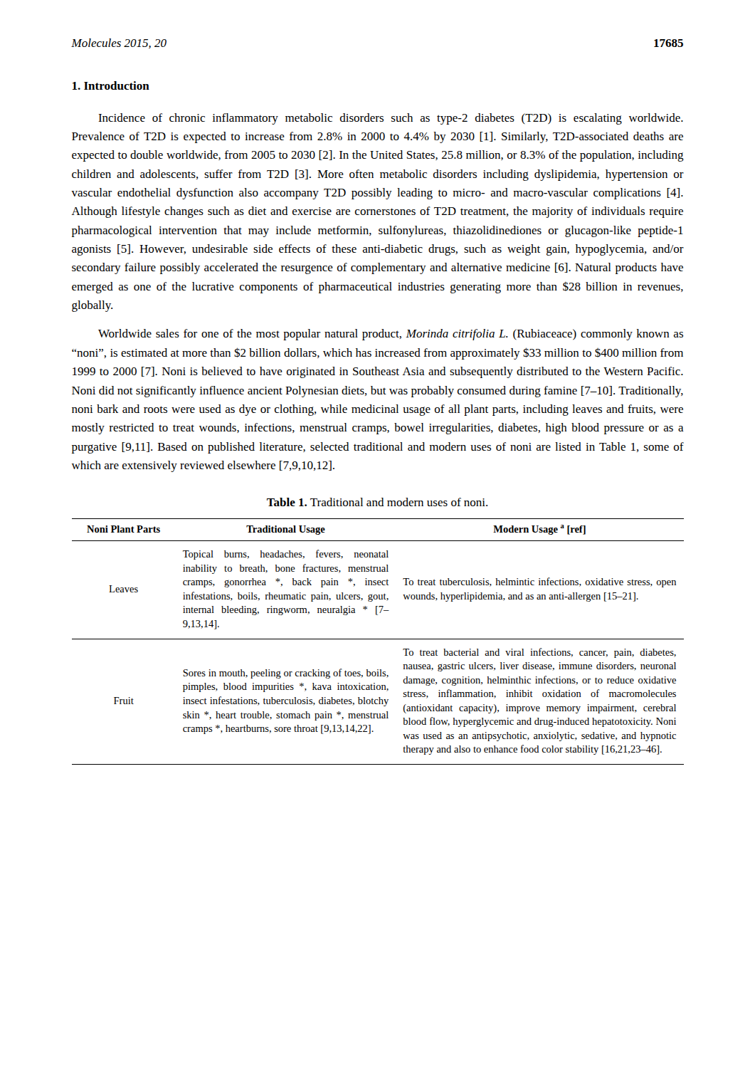Molecules 2015, 20
17685
1. Introduction
Incidence of chronic inflammatory metabolic disorders such as type-2 diabetes (T2D) is escalating worldwide. Prevalence of T2D is expected to increase from 2.8% in 2000 to 4.4% by 2030 [1]. Similarly, T2D-associated deaths are expected to double worldwide, from 2005 to 2030 [2]. In the United States, 25.8 million, or 8.3% of the population, including children and adolescents, suffer from T2D [3]. More often metabolic disorders including dyslipidemia, hypertension or vascular endothelial dysfunction also accompany T2D possibly leading to micro- and macro-vascular complications [4]. Although lifestyle changes such as diet and exercise are cornerstones of T2D treatment, the majority of individuals require pharmacological intervention that may include metformin, sulfonylureas, thiazolidinediones or glucagon-like peptide-1 agonists [5]. However, undesirable side effects of these anti-diabetic drugs, such as weight gain, hypoglycemia, and/or secondary failure possibly accelerated the resurgence of complementary and alternative medicine [6]. Natural products have emerged as one of the lucrative components of pharmaceutical industries generating more than $28 billion in revenues, globally.
Worldwide sales for one of the most popular natural product, Morinda citrifolia L. (Rubiaceace) commonly known as “noni”, is estimated at more than $2 billion dollars, which has increased from approximately $33 million to $400 million from 1999 to 2000 [7]. Noni is believed to have originated in Southeast Asia and subsequently distributed to the Western Pacific. Noni did not significantly influence ancient Polynesian diets, but was probably consumed during famine [7–10]. Traditionally, noni bark and roots were used as dye or clothing, while medicinal usage of all plant parts, including leaves and fruits, were mostly restricted to treat wounds, infections, menstrual cramps, bowel irregularities, diabetes, high blood pressure or as a purgative [9,11]. Based on published literature, selected traditional and modern uses of noni are listed in Table 1, some of which are extensively reviewed elsewhere [7,9,10,12].
Table 1. Traditional and modern uses of noni.
| Noni Plant Parts | Traditional Usage | Modern Usage a [ref] |
| --- | --- | --- |
| Leaves | Topical burns, headaches, fevers, neonatal inability to breath, bone fractures, menstrual cramps, gonorrhea *, back pain *, insect infestations, boils, rheumatic pain, ulcers, gout, internal bleeding, ringworm, neuralgia * [7–9,13,14]. | To treat tuberculosis, helmintic infections, oxidative stress, open wounds, hyperlipidemia, and as an anti-allergen [15–21]. |
| Fruit | Sores in mouth, peeling or cracking of toes, boils, pimples, blood impurities *, kava intoxication, insect infestations, tuberculosis, diabetes, blotchy skin *, heart trouble, stomach pain *, menstrual cramps *, heartburns, sore throat [9,13,14,22]. | To treat bacterial and viral infections, cancer, pain, diabetes, nausea, gastric ulcers, liver disease, immune disorders, neuronal damage, cognition, helminthic infections, or to reduce oxidative stress, inflammation, inhibit oxidation of macromolecules (antioxidant capacity), improve memory impairment, cerebral blood flow, hyperglycemic and drug-induced hepatotoxicity. Noni was used as an antipsychotic, anxiolytic, sedative, and hypnotic therapy and also to enhance food color stability [16,21,23–46]. |